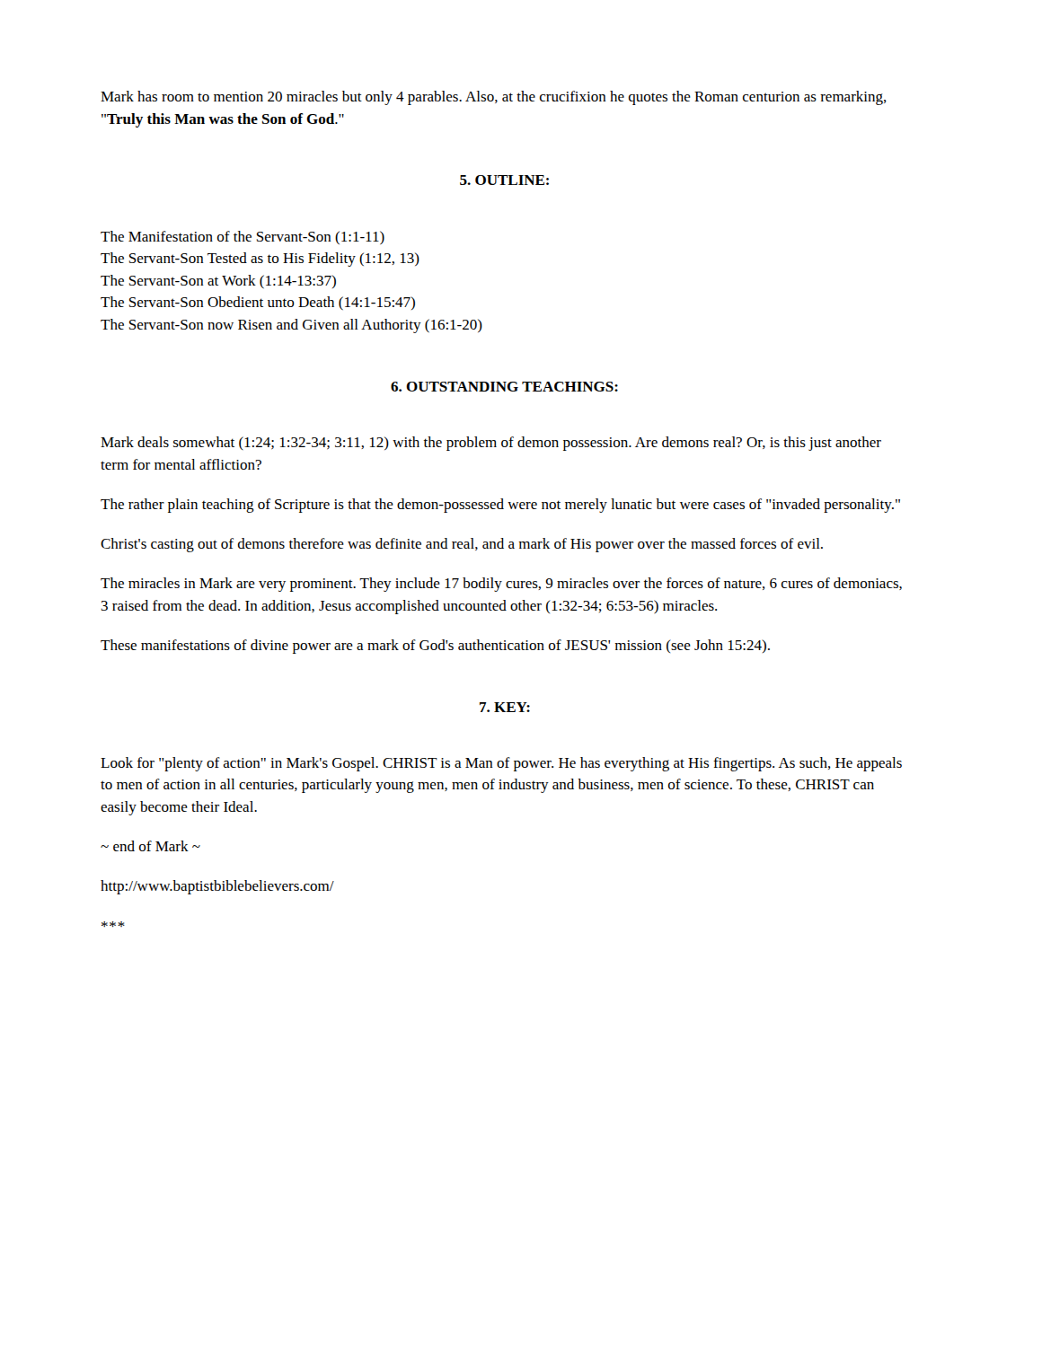Mark has room to mention 20 miracles but only 4 parables. Also, at the crucifixion he quotes the Roman centurion as remarking, "Truly this Man was the Son of God."
5. OUTLINE:
The Manifestation of the Servant-Son (1:1-11)
The Servant-Son Tested as to His Fidelity (1:12, 13)
The Servant-Son at Work (1:14-13:37)
The Servant-Son Obedient unto Death (14:1-15:47)
The Servant-Son now Risen and Given all Authority (16:1-20)
6. OUTSTANDING TEACHINGS:
Mark deals somewhat (1:24; 1:32-34; 3:11, 12) with the problem of demon possession. Are demons real? Or, is this just another term for mental affliction?
The rather plain teaching of Scripture is that the demon-possessed were not merely lunatic but were cases of "invaded personality."
Christ's casting out of demons therefore was definite and real, and a mark of His power over the massed forces of evil.
The miracles in Mark are very prominent. They include 17 bodily cures, 9 miracles over the forces of nature, 6 cures of demoniacs, 3 raised from the dead. In addition, Jesus accomplished uncounted other (1:32-34; 6:53-56) miracles.
These manifestations of divine power are a mark of God's authentication of JESUS' mission (see John 15:24).
7. KEY:
Look for "plenty of action" in Mark's Gospel. CHRIST is a Man of power. He has everything at His fingertips. As such, He appeals to men of action in all centuries, particularly young men, men of industry and business, men of science. To these, CHRIST can easily become their Ideal.
~ end of Mark ~
http://www.baptistbiblebelievers.com/
***